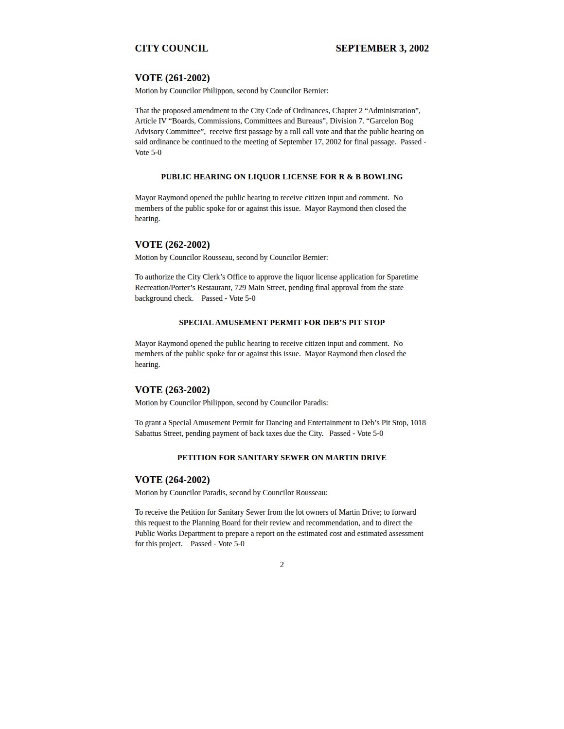CITY COUNCIL SEPTEMBER 3, 2002
VOTE (261-2002)
Motion by Councilor Philippon, second by Councilor Bernier:
That the proposed amendment to the City Code of Ordinances, Chapter 2 “Administration”, Article IV “Boards, Commissions, Committees and Bureaus”, Division 7. “Garcelon Bog Advisory Committee”, receive first passage by a roll call vote and that the public hearing on said ordinance be continued to the meeting of September 17, 2002 for final passage. Passed - Vote 5-0
PUBLIC HEARING ON LIQUOR LICENSE FOR R & B BOWLING
Mayor Raymond opened the public hearing to receive citizen input and comment. No members of the public spoke for or against this issue. Mayor Raymond then closed the hearing.
VOTE (262-2002)
Motion by Councilor Rousseau, second by Councilor Bernier:
To authorize the City Clerk’s Office to approve the liquor license application for Sparetime Recreation/Porter’s Restaurant, 729 Main Street, pending final approval from the state background check. Passed - Vote 5-0
SPECIAL AMUSEMENT PERMIT FOR DEB’S PIT STOP
Mayor Raymond opened the public hearing to receive citizen input and comment. No members of the public spoke for or against this issue. Mayor Raymond then closed the hearing.
VOTE (263-2002)
Motion by Councilor Philippon, second by Councilor Paradis:
To grant a Special Amusement Permit for Dancing and Entertainment to Deb’s Pit Stop, 1018 Sabattus Street, pending payment of back taxes due the City. Passed - Vote 5-0
PETITION FOR SANITARY SEWER ON MARTIN DRIVE
VOTE (264-2002)
Motion by Councilor Paradis, second by Councilor Rousseau:
To receive the Petition for Sanitary Sewer from the lot owners of Martin Drive; to forward this request to the Planning Board for their review and recommendation, and to direct the Public Works Department to prepare a report on the estimated cost and estimated assessment for this project. Passed - Vote 5-0
2